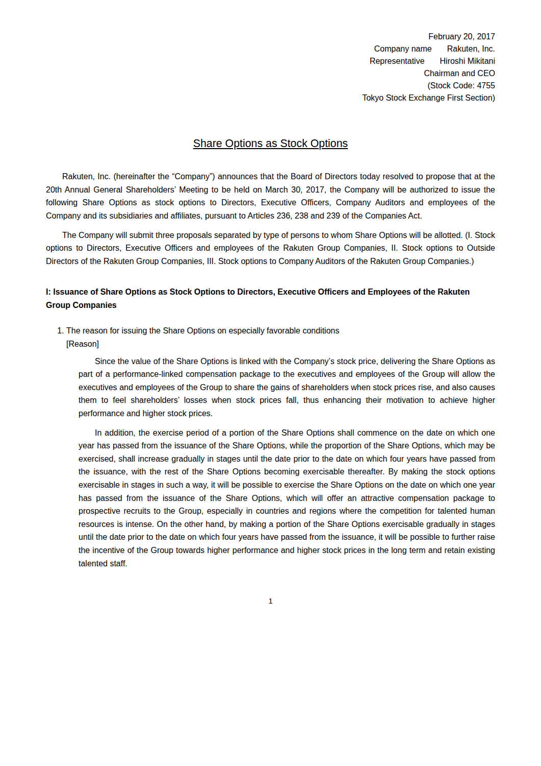February 20, 2017 Company name Rakuten, Inc. Representative Hiroshi Mikitani Chairman and CEO (Stock Code: 4755 Tokyo Stock Exchange First Section)
Share Options as Stock Options
Rakuten, Inc. (hereinafter the “Company”) announces that the Board of Directors today resolved to propose that at the 20th Annual General Shareholders’ Meeting to be held on March 30, 2017, the Company will be authorized to issue the following Share Options as stock options to Directors, Executive Officers, Company Auditors and employees of the Company and its subsidiaries and affiliates, pursuant to Articles 236, 238 and 239 of the Companies Act.
The Company will submit three proposals separated by type of persons to whom Share Options will be allotted. (I. Stock options to Directors, Executive Officers and employees of the Rakuten Group Companies, II. Stock options to Outside Directors of the Rakuten Group Companies, III. Stock options to Company Auditors of the Rakuten Group Companies.)
I: Issuance of Share Options as Stock Options to Directors, Executive Officers and Employees of the Rakuten Group Companies
The reason for issuing the Share Options on especially favorable conditions
[Reason]
Since the value of the Share Options is linked with the Company’s stock price, delivering the Share Options as part of a performance-linked compensation package to the executives and employees of the Group will allow the executives and employees of the Group to share the gains of shareholders when stock prices rise, and also causes them to feel shareholders’ losses when stock prices fall, thus enhancing their motivation to achieve higher performance and higher stock prices.
In addition, the exercise period of a portion of the Share Options shall commence on the date on which one year has passed from the issuance of the Share Options, while the proportion of the Share Options, which may be exercised, shall increase gradually in stages until the date prior to the date on which four years have passed from the issuance, with the rest of the Share Options becoming exercisable thereafter. By making the stock options exercisable in stages in such a way, it will be possible to exercise the Share Options on the date on which one year has passed from the issuance of the Share Options, which will offer an attractive compensation package to prospective recruits to the Group, especially in countries and regions where the competition for talented human resources is intense. On the other hand, by making a portion of the Share Options exercisable gradually in stages until the date prior to the date on which four years have passed from the issuance, it will be possible to further raise the incentive of the Group towards higher performance and higher stock prices in the long term and retain existing talented staff.
1